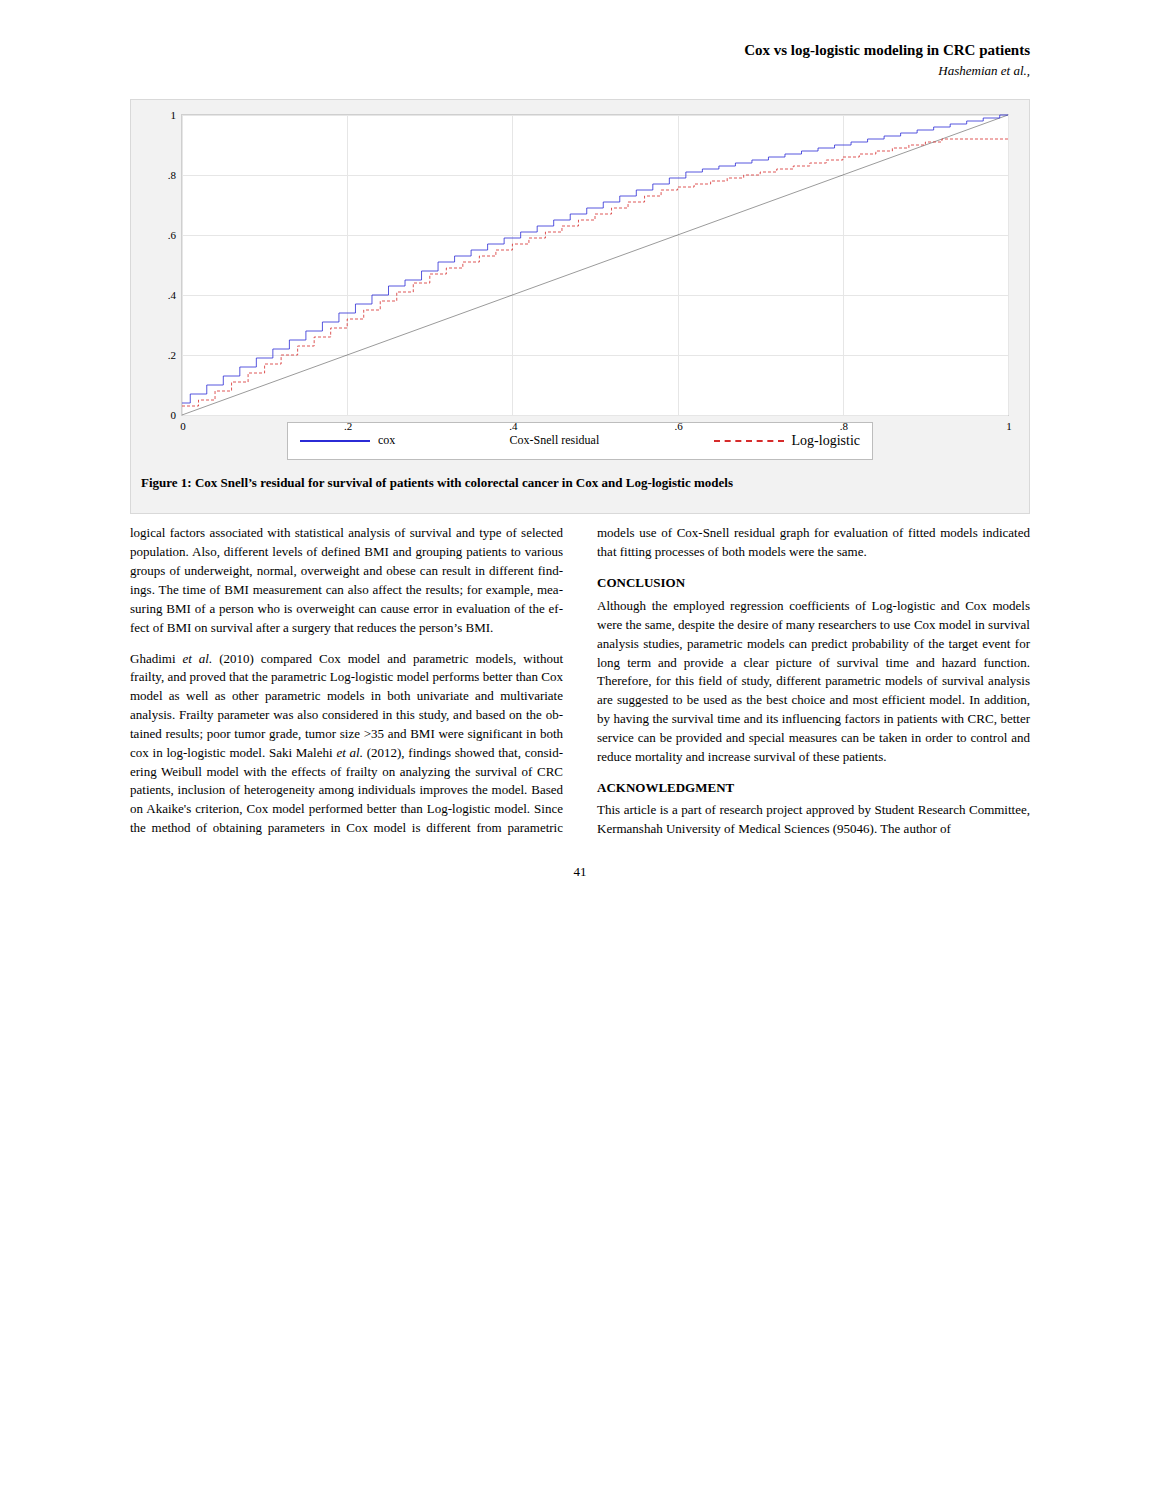Cox vs log-logistic modeling in CRC patients
Hashemian et al.,
1
.8
.6
.4
.2
0
0
.2
.4
.6
.8
1
cox
Cox-Snell residual
Log-logistic
Figure 1: Cox Snell’s residual for survival of patients with colorectal cancer in Cox and Log-logistic models
logical factors associated with statistical analysis of survival and type of selected population. Also, different levels of defined BMI and grouping patients to various groups of underweight, normal, overweight and obese can result in different findings. The time of BMI measurement can also affect the results; for example, measuring BMI of a person who is overweight can cause error in evaluation of the effect of BMI on survival after a surgery that reduces the person’s BMI.
Ghadimi et al. (2010) compared Cox model and parametric models, without frailty, and proved that the parametric Log-logistic model performs better than Cox model as well as other parametric models in both univariate and multivariate analysis. Frailty parameter was also considered in this study, and based on the obtained results; poor tumor grade, tumor size >35 and BMI were significant in both cox in log-logistic model. Saki Malehi et al. (2012), findings showed that, considering Weibull model with the effects of frailty on analyzing the survival of CRC patients, inclusion of heterogeneity among individuals improves the model. Based on Akaike's criterion, Cox model performed better than Log-logistic model. Since the method of obtaining parameters in Cox model is different from parametric models use of Cox-Snell residual graph for evaluation of fitted models indicated that fitting processes of both models were the same.
Conclusion
Although the employed regression coefficients of Log-logistic and Cox models were the same, despite the desire of many researchers to use Cox model in survival analysis studies, parametric models can predict probability of the target event for long term and provide a clear picture of survival time and hazard function. Therefore, for this field of study, different parametric models of survival analysis are suggested to be used as the best choice and most efficient model. In addition, by having the survival time and its influencing factors in patients with CRC, better service can be provided and special measures can be taken in order to control and reduce mortality and increase survival of these patients.
Acknowledgment
This article is a part of research project approved by Student Research Committee, Kermanshah University of Medical Sciences (95046). The author of
41